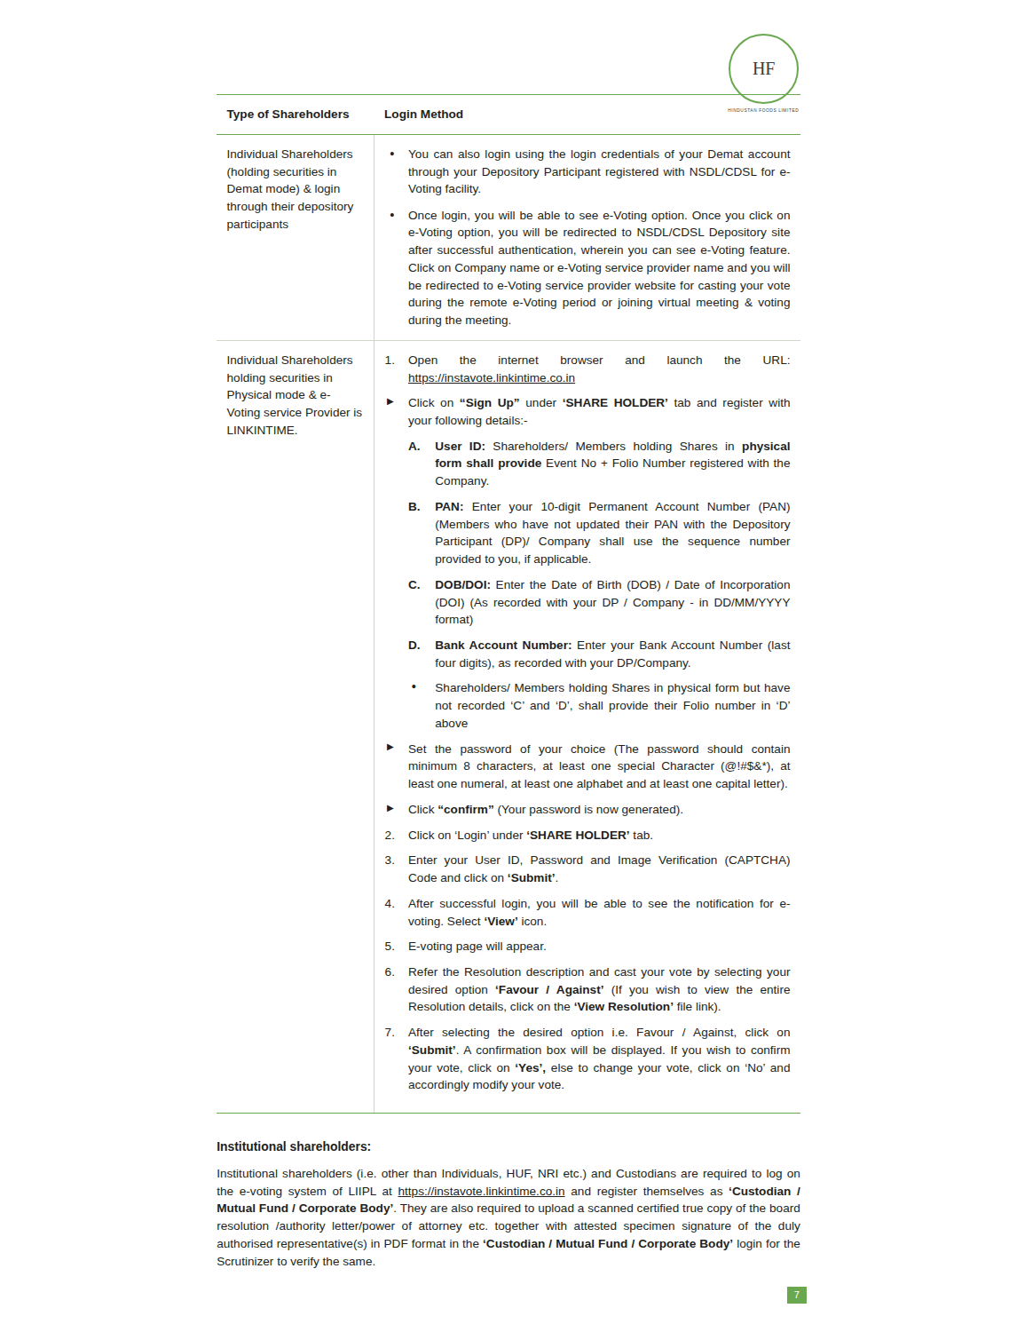H F
HINDUSTAN FOODS LIMITED
| Type of Shareholders | Login Method |
| --- | --- |
| Individual Shareholders (holding securities in Demat mode) & login through their depository participants | You can also login using the login credentials of your Demat account through your Depository Participant registered with NSDL/CDSL for e-Voting facility. Once login, you will be able to see e-Voting option. Once you click on e-Voting option, you will be redirected to NSDL/CDSL Depository site after successful authentication, wherein you can see e-Voting feature. Click on Company name or e-Voting service provider name and you will be redirected to e-Voting service provider website for casting your vote during the remote e-Voting period or joining virtual meeting & voting during the meeting. |
| Individual Shareholders holding securities in Physical mode & e-Voting service Provider is LINKINTIME. | Open the internet browser and launch the URL: https://instavote.linkintime.co.in Click on “Sign Up” under ‘SHARE HOLDER’ tab and register with your following details:- User ID: Shareholders/ Members holding Shares in physical form shall provide Event No + Folio Number registered with the Company. PAN: Enter your 10-digit Permanent Account Number (PAN) (Members who have not updated their PAN with the Depository Participant (DP)/ Company shall use the sequence number provided to you, if applicable. DOB/DOI: Enter the Date of Birth (DOB) / Date of Incorporation (DOI) (As recorded with your DP / Company - in DD/MM/YYYY format) Bank Account Number: Enter your Bank Account Number (last four digits), as recorded with your DP/Company. Shareholders/ Members holding Shares in physical form but have not recorded ‘C’ and ‘D’, shall provide their Folio number in ‘D’ above Set the password of your choice (The password should contain minimum 8 characters, at least one special Character (@!#$&*), at least one numeral, at least one alphabet and at least one capital letter). Click “confirm” (Your password is now generated). Click on ‘Login’ under ‘SHARE HOLDER’ tab. Enter your User ID, Password and Image Verification (CAPTCHA) Code and click on ‘Submit’ . After successful login, you will be able to see the notification for e-voting. Select ‘View’ icon. E-voting page will appear. Refer the Resolution description and cast your vote by selecting your desired option ‘Favour / Against’ (If you wish to view the entire Resolution details, click on the ‘View Resolution’ file link). After selecting the desired option i.e. Favour / Against, click on ‘Submit’ . A confirmation box will be displayed. If you wish to confirm your vote, click on ‘Yes’, else to change your vote, click on ‘No’ and accordingly modify your vote. |
Institutional shareholders:
Institutional shareholders (i.e. other than Individuals, HUF, NRI etc.) and Custodians are required to log on the e-voting system of LIIPL at https://instavote.linkintime.co.in and register themselves as ‘Custodian / Mutual Fund / Corporate Body’. They are also required to upload a scanned certified true copy of the board resolution /authority letter/power of attorney etc. together with attested specimen signature of the duly authorised representative(s) in PDF format in the ‘Custodian / Mutual Fund / Corporate Body’ login for the Scrutinizer to verify the same.
7